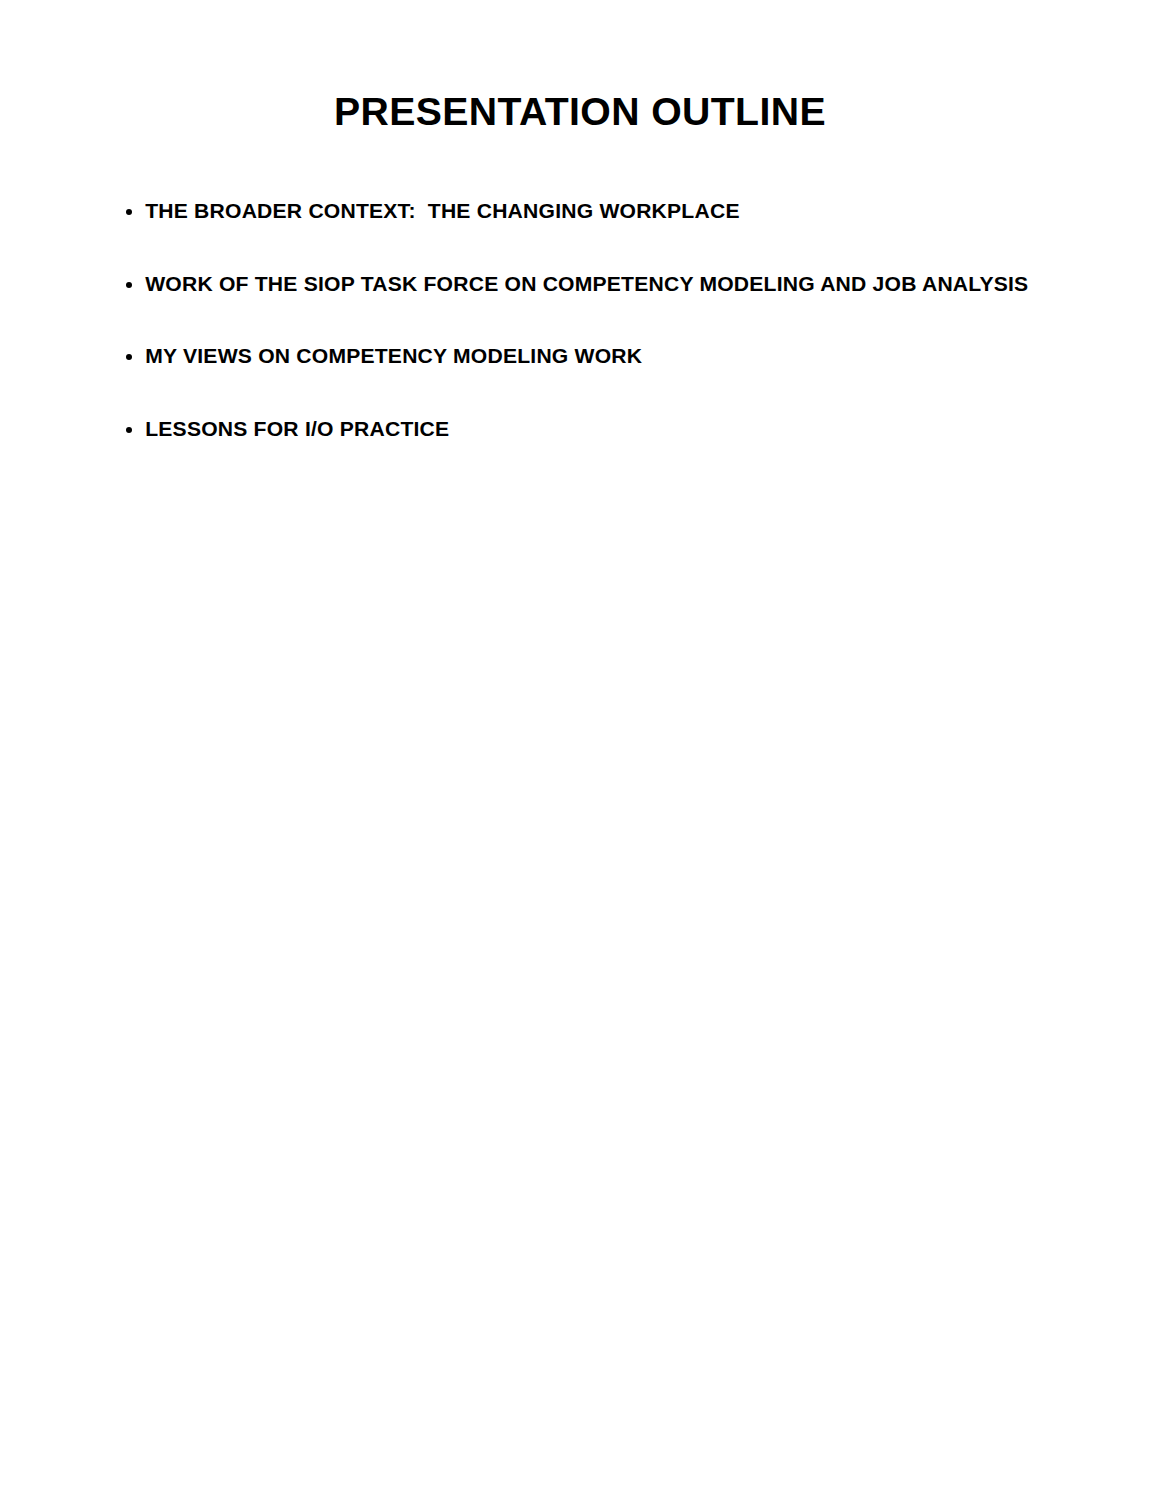PRESENTATION OUTLINE
THE BROADER CONTEXT: THE CHANGING WORKPLACE
WORK OF THE SIOP TASK FORCE ON COMPETENCY MODELING AND JOB ANALYSIS
MY VIEWS ON COMPETENCY MODELING WORK
LESSONS FOR I/O PRACTICE